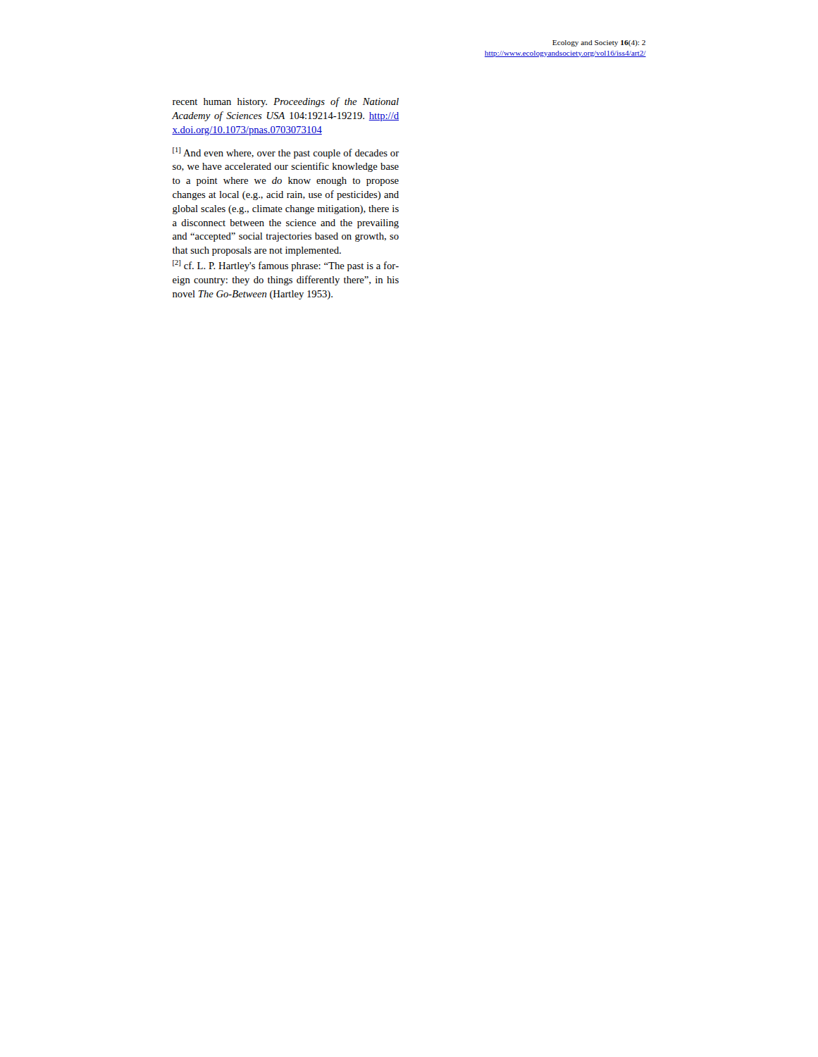Ecology and Society 16(4): 2
http://www.ecologyandsociety.org/vol16/iss4/art2/
recent human history. Proceedings of the National Academy of Sciences USA 104:19214-19219. http://dx.doi.org/10.1073/pnas.0703073104
[1] And even where, over the past couple of decades or so, we have accelerated our scientific knowledge base to a point where we do know enough to propose changes at local (e.g., acid rain, use of pesticides) and global scales (e.g., climate change mitigation), there is a disconnect between the science and the prevailing and “accepted” social trajectories based on growth, so that such proposals are not implemented.
[2] cf. L. P. Hartley's famous phrase: “The past is a foreign country: they do things differently there”, in his novel The Go-Between (Hartley 1953).